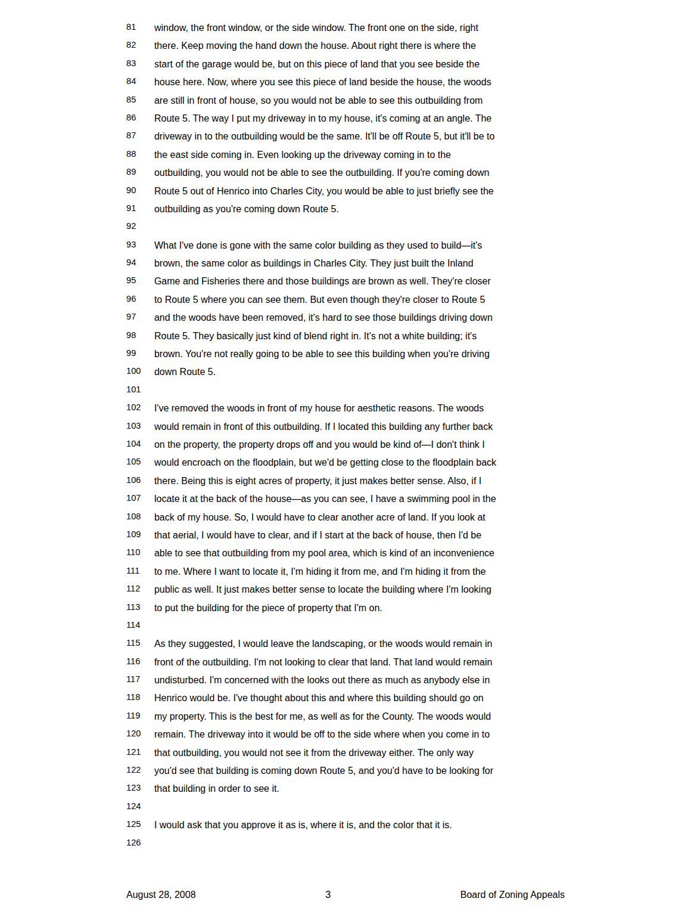81 window, the front window, or the side window. The front one on the side, right
82 there. Keep moving the hand down the house. About right there is where the
83 start of the garage would be, but on this piece of land that you see beside the
84 house here. Now, where you see this piece of land beside the house, the woods
85 are still in front of house, so you would not be able to see this outbuilding from
86 Route 5. The way I put my driveway in to my house, it's coming at an angle. The
87 driveway in to the outbuilding would be the same. It'll be off Route 5, but it'll be to
88 the east side coming in. Even looking up the driveway coming in to the
89 outbuilding, you would not be able to see the outbuilding. If you're coming down
90 Route 5 out of Henrico into Charles City, you would be able to just briefly see the
91 outbuilding as you're coming down Route 5.
92
93 What I've done is gone with the same color building as they used to build—it's
94 brown, the same color as buildings in Charles City. They just built the Inland
95 Game and Fisheries there and those buildings are brown as well. They're closer
96 to Route 5 where you can see them. But even though they're closer to Route 5
97 and the woods have been removed, it's hard to see those buildings driving down
98 Route 5. They basically just kind of blend right in. It's not a white building; it's
99 brown. You're not really going to be able to see this building when you're driving
100 down Route 5.
101
102 I've removed the woods in front of my house for aesthetic reasons. The woods
103 would remain in front of this outbuilding. If I located this building any further back
104 on the property, the property drops off and you would be kind of—I don't think I
105 would encroach on the floodplain, but we'd be getting close to the floodplain back
106 there. Being this is eight acres of property, it just makes better sense. Also, if I
107 locate it at the back of the house—as you can see, I have a swimming pool in the
108 back of my house. So, I would have to clear another acre of land. If you look at
109 that aerial, I would have to clear, and if I start at the back of house, then I'd be
110 able to see that outbuilding from my pool area, which is kind of an inconvenience
111 to me. Where I want to locate it, I'm hiding it from me, and I'm hiding it from the
112 public as well. It just makes better sense to locate the building where I'm looking
113 to put the building for the piece of property that I'm on.
114
115 As they suggested, I would leave the landscaping, or the woods would remain in
116 front of the outbuilding. I'm not looking to clear that land. That land would remain
117 undisturbed. I'm concerned with the looks out there as much as anybody else in
118 Henrico would be. I've thought about this and where this building should go on
119 my property. This is the best for me, as well as for the County. The woods would
120 remain. The driveway into it would be off to the side where when you come in to
121 that outbuilding, you would not see it from the driveway either. The only way
122 you'd see that building is coming down Route 5, and you'd have to be looking for
123 that building in order to see it.
124
125 I would ask that you approve it as is, where it is, and the color that it is.
126
August 28, 2008 3 Board of Zoning Appeals